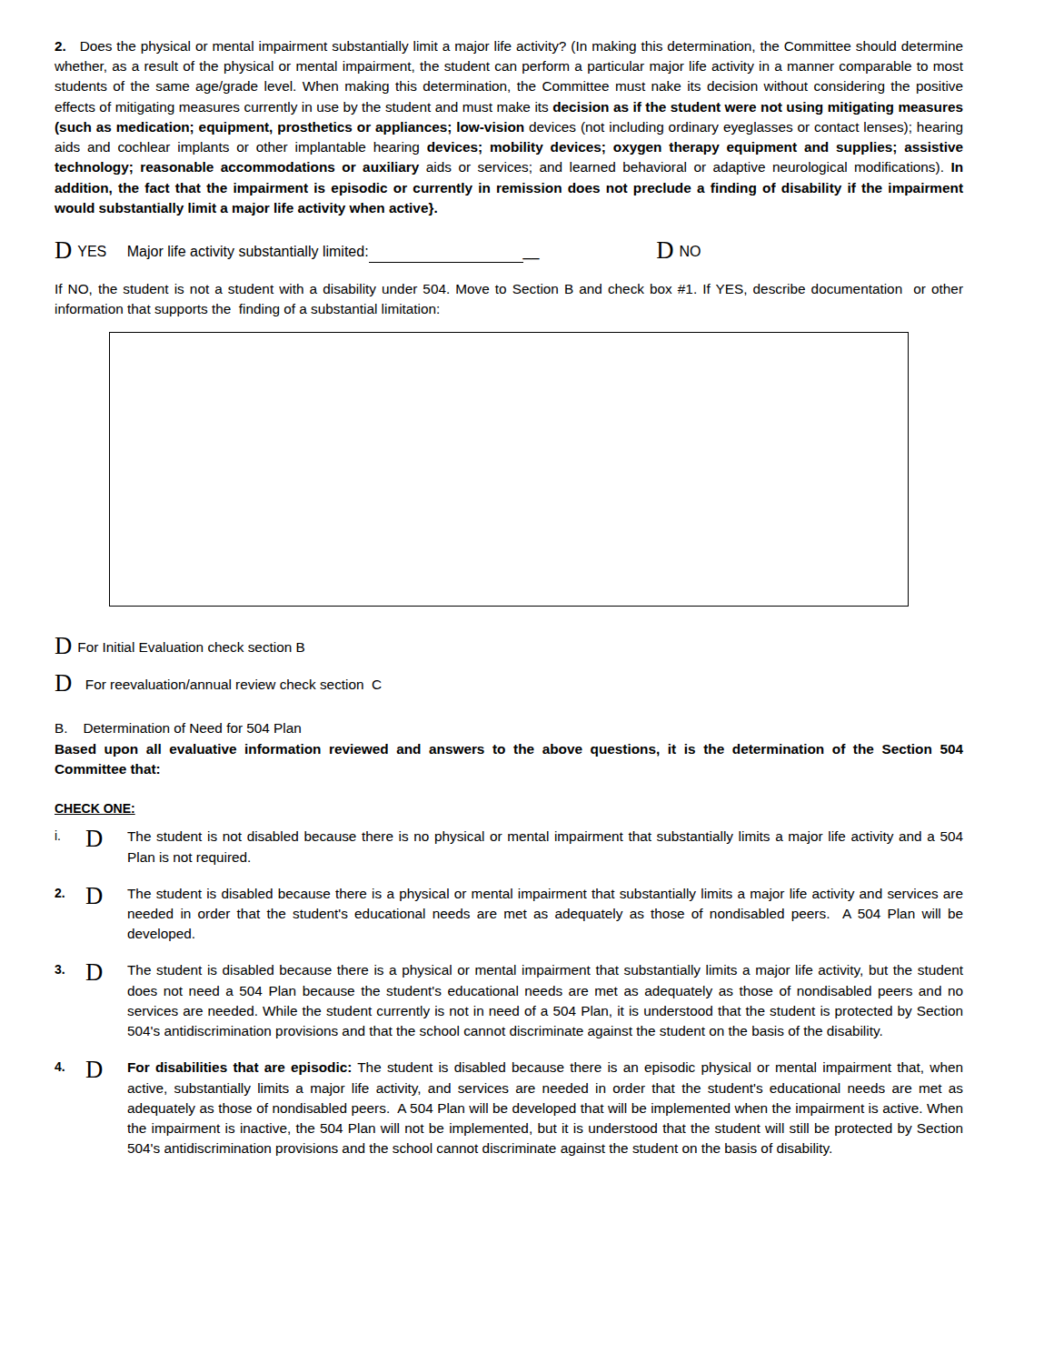2. Does the physical or mental impairment substantially limit a major life activity? (In making this determination, the Committee should determine whether, as a result of the physical or mental impairment, the student can perform a particular major life activity in a manner comparable to most students of the same age/grade level. When making this determination, the Committee must nake its decision without considering the positive effects of mitigating measures currently in use by the student and must make its decision as if the student were not using mitigating measures (such as medication; equipment, prosthetics or appliances; low-vision devices (not including ordinary eyeglasses or contact lenses); hearing aids and cochlear implants or other implantable hearing devices; mobility devices; oxygen therapy equipment and supplies; assistive technology; reasonable accommodations or auxiliary aids or services; and learned behavioral or adaptive neurological modifications). In addition, the fact that the impairment is episodic or currently in remission does not preclude a finding of disability if the impairment would substantially limit a major life activity when active}.
DYES Major life activity substantially limited: __ DNO
If NO, the student is not a student with a disability under 504. Move to Section B and check box #1. If YES, describe documentation or other information that supports the finding of a substantial limitation:
DFor Initial Evaluation check section B
D For reevaluation/annual review check section C
B. Determination of Need for 504 Plan
Based upon all evaluative information reviewed and answers to the above questions, it is the determination of the Section 504 Committee that:
CHECK ONE:
| i. | D | The student is not disabled because there is no physical or mental impairment that substantially limits a major life activity and a 504 Plan is not required. |
| 2. | D | The student is disabled because there is a physical or mental impairment that substantially limits a major life activity and services are needed in order that the student's educational needs are met as adequately as those of nondisabled peers. A 504 Plan will be developed. |
| 3. | D | The student is disabled because there is a physical or mental impairment that substantially limits a major life activity, but the student does not need a 504 Plan because the student's educational needs are met as adequately as those of nondisabled peers and no services are needed. While the student currently is not in need of a 504 Plan, it is understood that the student is protected by Section 504's antidiscrimination provisions and that the school cannot discriminate against the student on the basis of the disability. |
| 4. | D | For disabilities that are episodic: The student is disabled because there is an episodic physical or mental impairment that, when active, substantially limits a major life activity, and services are needed in order that the student's educational needs are met as adequately as those of nondisabled peers. A 504 Plan will be developed that will be implemented when the impairment is active. When the impairment is inactive, the 504 Plan will not be implemented, but it is understood that the student will still be protected by Section 504's antidiscrimination provisions and the school cannot discriminate against the student on the basis of disability. |